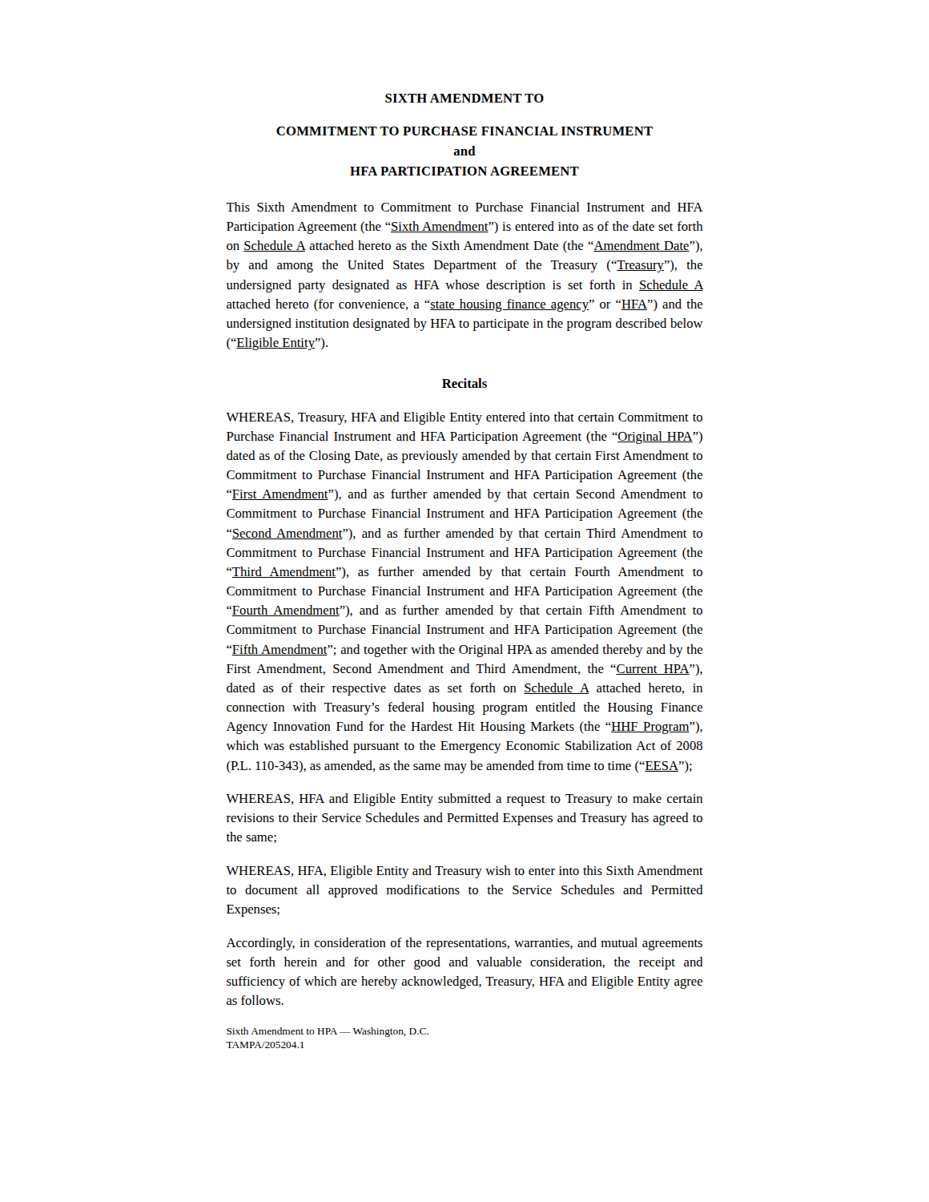SIXTH AMENDMENT TO COMMITMENT TO PURCHASE FINANCIAL INSTRUMENT and HFA PARTICIPATION AGREEMENT
This Sixth Amendment to Commitment to Purchase Financial Instrument and HFA Participation Agreement (the “Sixth Amendment”) is entered into as of the date set forth on Schedule A attached hereto as the Sixth Amendment Date (the “Amendment Date”), by and among the United States Department of the Treasury (“Treasury”), the undersigned party designated as HFA whose description is set forth in Schedule A attached hereto (for convenience, a “state housing finance agency” or “HFA”) and the undersigned institution designated by HFA to participate in the program described below (“Eligible Entity”).
Recitals
WHEREAS, Treasury, HFA and Eligible Entity entered into that certain Commitment to Purchase Financial Instrument and HFA Participation Agreement (the “Original HPA”) dated as of the Closing Date, as previously amended by that certain First Amendment to Commitment to Purchase Financial Instrument and HFA Participation Agreement (the “First Amendment”), and as further amended by that certain Second Amendment to Commitment to Purchase Financial Instrument and HFA Participation Agreement (the “Second Amendment”), and as further amended by that certain Third Amendment to Commitment to Purchase Financial Instrument and HFA Participation Agreement (the “Third Amendment”), as further amended by that certain Fourth Amendment to Commitment to Purchase Financial Instrument and HFA Participation Agreement (the “Fourth Amendment”), and as further amended by that certain Fifth Amendment to Commitment to Purchase Financial Instrument and HFA Participation Agreement (the “Fifth Amendment”; and together with the Original HPA as amended thereby and by the First Amendment, Second Amendment and Third Amendment, the “Current HPA”), dated as of their respective dates as set forth on Schedule A attached hereto, in connection with Treasury’s federal housing program entitled the Housing Finance Agency Innovation Fund for the Hardest Hit Housing Markets (the “HHF Program”), which was established pursuant to the Emergency Economic Stabilization Act of 2008 (P.L. 110-343), as amended, as the same may be amended from time to time (“EESA”);
WHEREAS, HFA and Eligible Entity submitted a request to Treasury to make certain revisions to their Service Schedules and Permitted Expenses and Treasury has agreed to the same;
WHEREAS, HFA, Eligible Entity and Treasury wish to enter into this Sixth Amendment to document all approved modifications to the Service Schedules and Permitted Expenses;
Accordingly, in consideration of the representations, warranties, and mutual agreements set forth herein and for other good and valuable consideration, the receipt and sufficiency of which are hereby acknowledged, Treasury, HFA and Eligible Entity agree as follows.
Sixth Amendment to HPA — Washington, D.C.
TAMPA/205204.1